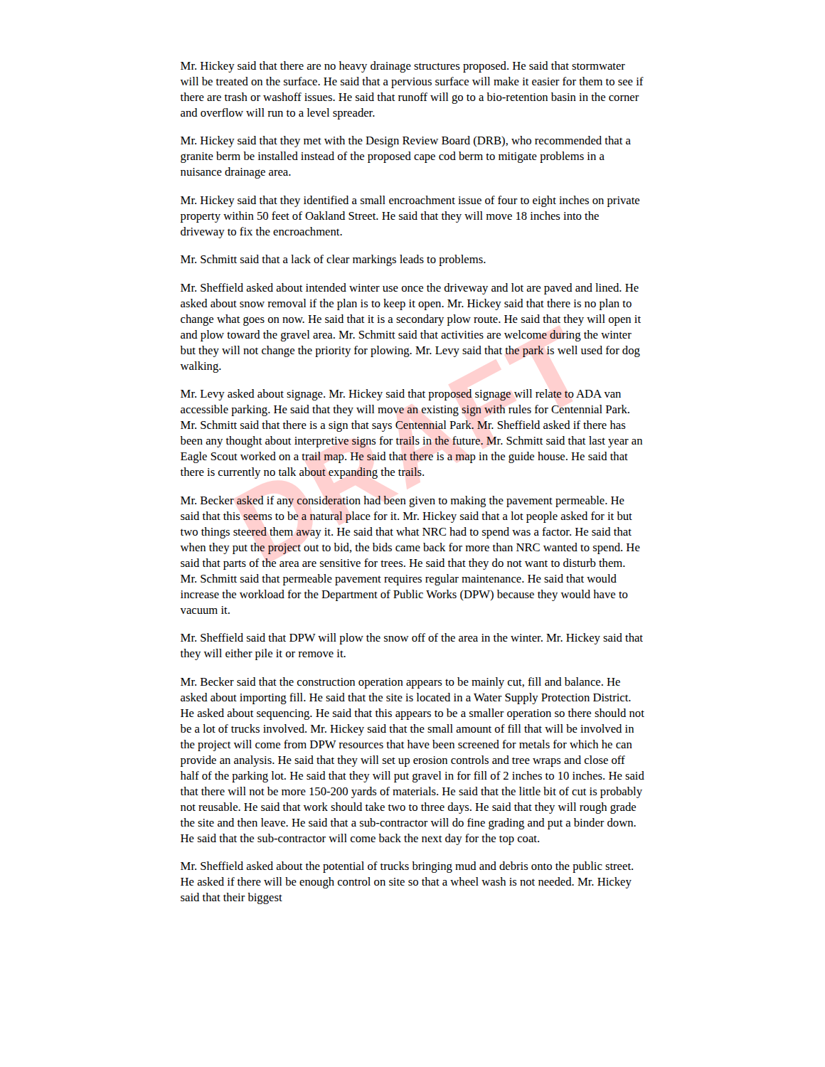DRAFT
Mr. Hickey said that there are no heavy drainage structures proposed. He said that stormwater will be treated on the surface. He said that a pervious surface will make it easier for them to see if there are trash or washoff issues. He said that runoff will go to a bio-retention basin in the corner and overflow will run to a level spreader.
Mr. Hickey said that they met with the Design Review Board (DRB), who recommended that a granite berm be installed instead of the proposed cape cod berm to mitigate problems in a nuisance drainage area.
Mr. Hickey said that they identified a small encroachment issue of four to eight inches on private property within 50 feet of Oakland Street. He said that they will move 18 inches into the driveway to fix the encroachment.
Mr. Schmitt said that a lack of clear markings leads to problems.
Mr. Sheffield asked about intended winter use once the driveway and lot are paved and lined. He asked about snow removal if the plan is to keep it open. Mr. Hickey said that there is no plan to change what goes on now. He said that it is a secondary plow route. He said that they will open it and plow toward the gravel area. Mr. Schmitt said that activities are welcome during the winter but they will not change the priority for plowing. Mr. Levy said that the park is well used for dog walking.
Mr. Levy asked about signage. Mr. Hickey said that proposed signage will relate to ADA van accessible parking. He said that they will move an existing sign with rules for Centennial Park. Mr. Schmitt said that there is a sign that says Centennial Park. Mr. Sheffield asked if there has been any thought about interpretive signs for trails in the future. Mr. Schmitt said that last year an Eagle Scout worked on a trail map. He said that there is a map in the guide house. He said that there is currently no talk about expanding the trails.
Mr. Becker asked if any consideration had been given to making the pavement permeable. He said that this seems to be a natural place for it. Mr. Hickey said that a lot people asked for it but two things steered them away it. He said that what NRC had to spend was a factor. He said that when they put the project out to bid, the bids came back for more than NRC wanted to spend. He said that parts of the area are sensitive for trees. He said that they do not want to disturb them. Mr. Schmitt said that permeable pavement requires regular maintenance. He said that would increase the workload for the Department of Public Works (DPW) because they would have to vacuum it.
Mr. Sheffield said that DPW will plow the snow off of the area in the winter. Mr. Hickey said that they will either pile it or remove it.
Mr. Becker said that the construction operation appears to be mainly cut, fill and balance. He asked about importing fill. He said that the site is located in a Water Supply Protection District. He asked about sequencing. He said that this appears to be a smaller operation so there should not be a lot of trucks involved. Mr. Hickey said that the small amount of fill that will be involved in the project will come from DPW resources that have been screened for metals for which he can provide an analysis. He said that they will set up erosion controls and tree wraps and close off half of the parking lot. He said that they will put gravel in for fill of 2 inches to 10 inches. He said that there will not be more 150-200 yards of materials. He said that the little bit of cut is probably not reusable. He said that work should take two to three days. He said that they will rough grade the site and then leave. He said that a sub-contractor will do fine grading and put a binder down. He said that the sub-contractor will come back the next day for the top coat.
Mr. Sheffield asked about the potential of trucks bringing mud and debris onto the public street. He asked if there will be enough control on site so that a wheel wash is not needed. Mr. Hickey said that their biggest